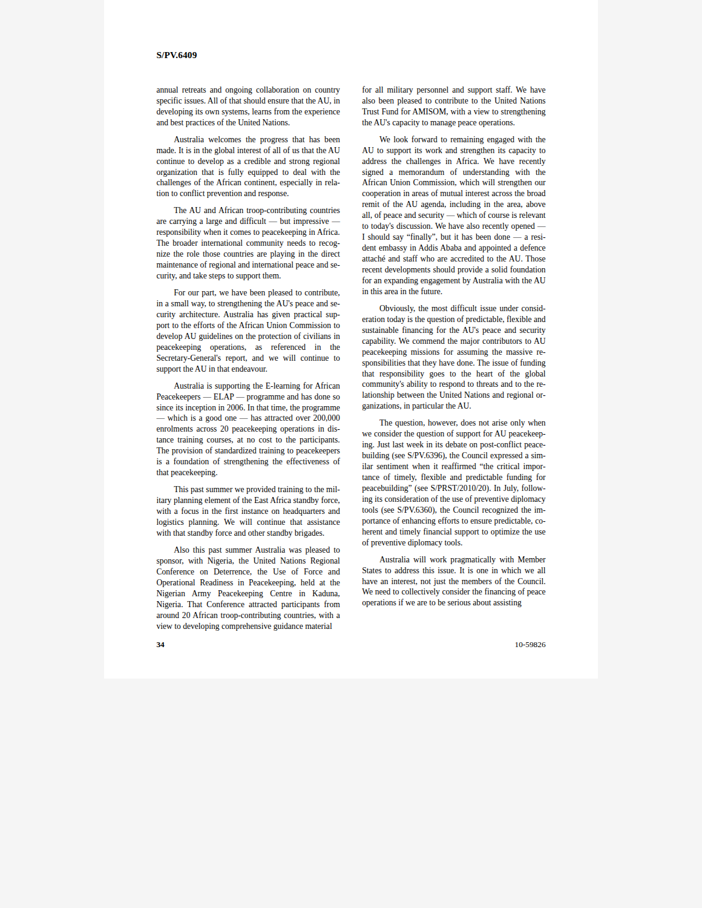S/PV.6409
annual retreats and ongoing collaboration on country specific issues. All of that should ensure that the AU, in developing its own systems, learns from the experience and best practices of the United Nations.
Australia welcomes the progress that has been made. It is in the global interest of all of us that the AU continue to develop as a credible and strong regional organization that is fully equipped to deal with the challenges of the African continent, especially in relation to conflict prevention and response.
The AU and African troop-contributing countries are carrying a large and difficult — but impressive — responsibility when it comes to peacekeeping in Africa. The broader international community needs to recognize the role those countries are playing in the direct maintenance of regional and international peace and security, and take steps to support them.
For our part, we have been pleased to contribute, in a small way, to strengthening the AU's peace and security architecture. Australia has given practical support to the efforts of the African Union Commission to develop AU guidelines on the protection of civilians in peacekeeping operations, as referenced in the Secretary-General's report, and we will continue to support the AU in that endeavour.
Australia is supporting the E-learning for African Peacekeepers — ELAP — programme and has done so since its inception in 2006. In that time, the programme — which is a good one — has attracted over 200,000 enrolments across 20 peacekeeping operations in distance training courses, at no cost to the participants. The provision of standardized training to peacekeepers is a foundation of strengthening the effectiveness of that peacekeeping.
This past summer we provided training to the military planning element of the East Africa standby force, with a focus in the first instance on headquarters and logistics planning. We will continue that assistance with that standby force and other standby brigades.
Also this past summer Australia was pleased to sponsor, with Nigeria, the United Nations Regional Conference on Deterrence, the Use of Force and Operational Readiness in Peacekeeping, held at the Nigerian Army Peacekeeping Centre in Kaduna, Nigeria. That Conference attracted participants from around 20 African troop-contributing countries, with a view to developing comprehensive guidance material
for all military personnel and support staff. We have also been pleased to contribute to the United Nations Trust Fund for AMISOM, with a view to strengthening the AU's capacity to manage peace operations.
We look forward to remaining engaged with the AU to support its work and strengthen its capacity to address the challenges in Africa. We have recently signed a memorandum of understanding with the African Union Commission, which will strengthen our cooperation in areas of mutual interest across the broad remit of the AU agenda, including in the area, above all, of peace and security — which of course is relevant to today's discussion. We have also recently opened — I should say “finally”, but it has been done — a resident embassy in Addis Ababa and appointed a defence attaché and staff who are accredited to the AU. Those recent developments should provide a solid foundation for an expanding engagement by Australia with the AU in this area in the future.
Obviously, the most difficult issue under consideration today is the question of predictable, flexible and sustainable financing for the AU's peace and security capability. We commend the major contributors to AU peacekeeping missions for assuming the massive responsibilities that they have done. The issue of funding that responsibility goes to the heart of the global community's ability to respond to threats and to the relationship between the United Nations and regional organizations, in particular the AU.
The question, however, does not arise only when we consider the question of support for AU peacekeeping. Just last week in its debate on post-conflict peacebuilding (see S/PV.6396), the Council expressed a similar sentiment when it reaffirmed “the critical importance of timely, flexible and predictable funding for peacebuilding” (see S/PRST/2010/20). In July, following its consideration of the use of preventive diplomacy tools (see S/PV.6360), the Council recognized the importance of enhancing efforts to ensure predictable, coherent and timely financial support to optimize the use of preventive diplomacy tools.
Australia will work pragmatically with Member States to address this issue. It is one in which we all have an interest, not just the members of the Council. We need to collectively consider the financing of peace operations if we are to be serious about assisting
34 10-59826